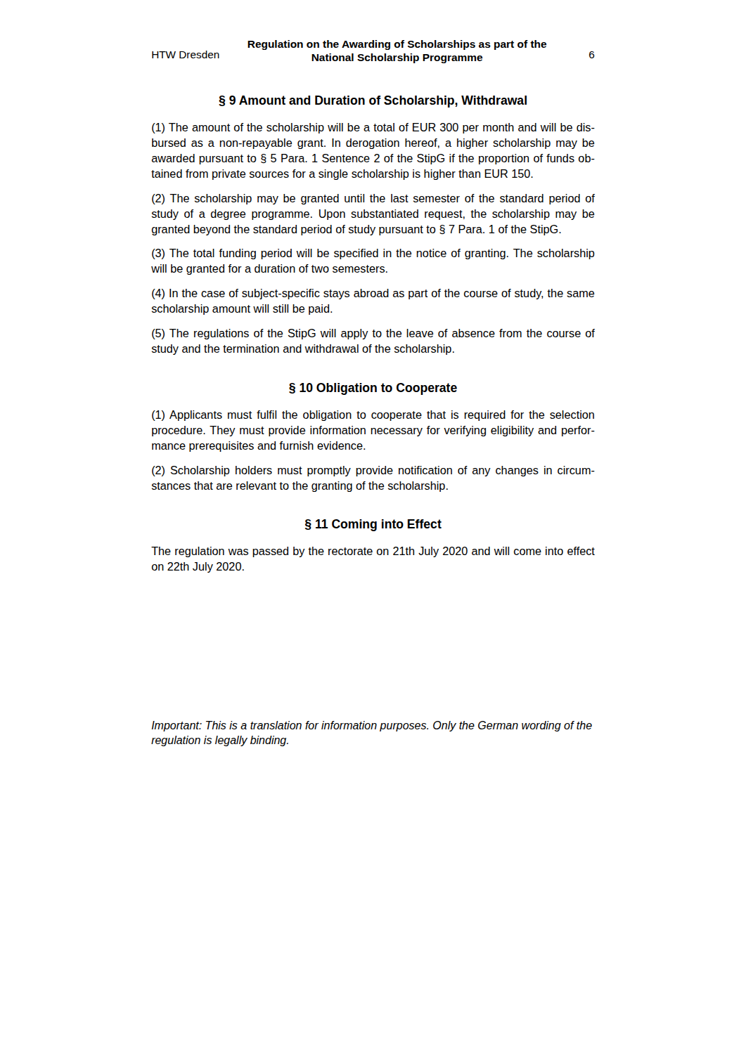HTW Dresden
Regulation on the Awarding of Scholarships as part of the
National Scholarship Programme
6
§ 9 Amount and Duration of Scholarship, Withdrawal
(1) The amount of the scholarship will be a total of EUR 300 per month and will be disbursed as a non-repayable grant. In derogation hereof, a higher scholarship may be awarded pursuant to § 5 Para. 1 Sentence 2 of the StipG if the proportion of funds obtained from private sources for a single scholarship is higher than EUR 150.
(2) The scholarship may be granted until the last semester of the standard period of study of a degree programme. Upon substantiated request, the scholarship may be granted beyond the standard period of study pursuant to § 7 Para. 1 of the StipG.
(3) The total funding period will be specified in the notice of granting. The scholarship will be granted for a duration of two semesters.
(4) In the case of subject-specific stays abroad as part of the course of study, the same scholarship amount will still be paid.
(5) The regulations of the StipG will apply to the leave of absence from the course of study and the termination and withdrawal of the scholarship.
§ 10 Obligation to Cooperate
(1) Applicants must fulfil the obligation to cooperate that is required for the selection procedure. They must provide information necessary for verifying eligibility and performance prerequisites and furnish evidence.
(2) Scholarship holders must promptly provide notification of any changes in circumstances that are relevant to the granting of the scholarship.
§ 11 Coming into Effect
The regulation was passed by the rectorate on 21th July 2020 and will come into effect on 22th July 2020.
Important: This is a translation for information purposes. Only the German wording of the regulation is legally binding.